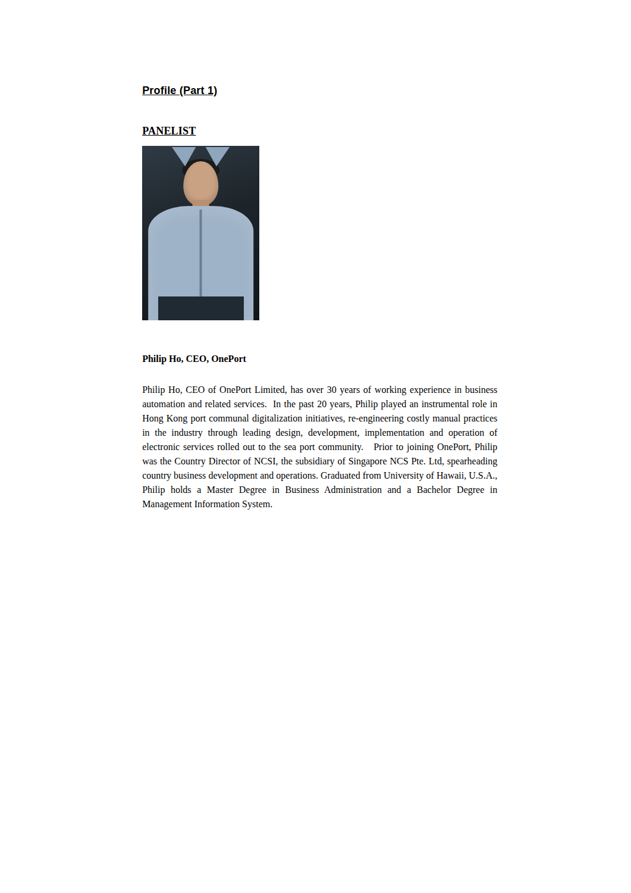Profile (Part 1)
PANELIST
Philip Ho, CEO, OnePort
Philip Ho, CEO of OnePort Limited, has over 30 years of working experience in business automation and related services. In the past 20 years, Philip played an instrumental role in Hong Kong port communal digitalization initiatives, re-engineering costly manual practices in the industry through leading design, development, implementation and operation of electronic services rolled out to the sea port community. Prior to joining OnePort, Philip was the Country Director of NCSI, the subsidiary of Singapore NCS Pte. Ltd, spearheading country business development and operations. Graduated from University of Hawaii, U.S.A., Philip holds a Master Degree in Business Administration and a Bachelor Degree in Management Information System.